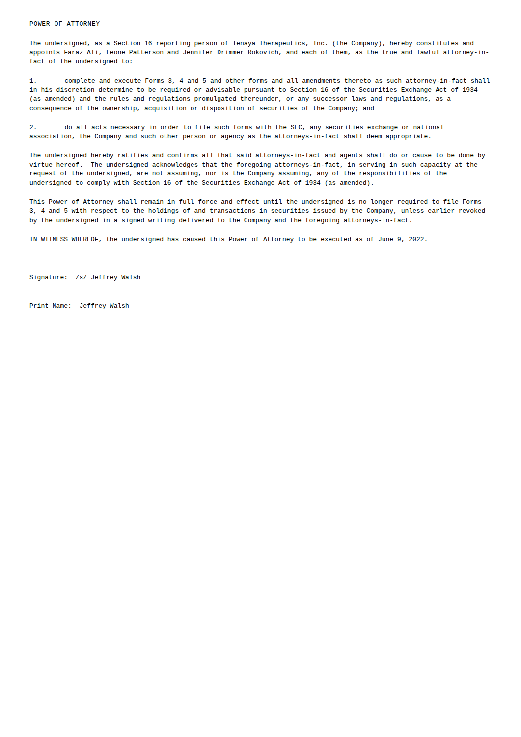POWER OF ATTORNEY
The undersigned, as a Section 16 reporting person of Tenaya Therapeutics, Inc. (the Company), hereby constitutes and appoints Faraz Ali, Leone Patterson and Jennifer Drimmer Rokovich, and each of them, as the true and lawful attorney-in-fact of the undersigned to:
1. complete and execute Forms 3, 4 and 5 and other forms and all amendments thereto as such attorney-in-fact shall in his discretion determine to be required or advisable pursuant to Section 16 of the Securities Exchange Act of 1934 (as amended) and the rules and regulations promulgated thereunder, or any successor laws and regulations, as a consequence of the ownership, acquisition or disposition of securities of the Company; and
2. do all acts necessary in order to file such forms with the SEC, any securities exchange or national association, the Company and such other person or agency as the attorneys-in-fact shall deem appropriate.
The undersigned hereby ratifies and confirms all that said attorneys-in-fact and agents shall do or cause to be done by virtue hereof. The undersigned acknowledges that the foregoing attorneys-in-fact, in serving in such capacity at the request of the undersigned, are not assuming, nor is the Company assuming, any of the responsibilities of the undersigned to comply with Section 16 of the Securities Exchange Act of 1934 (as amended).
This Power of Attorney shall remain in full force and effect until the undersigned is no longer required to file Forms 3, 4 and 5 with respect to the holdings of and transactions in securities issued by the Company, unless earlier revoked by the undersigned in a signed writing delivered to the Company and the foregoing attorneys-in-fact.
IN WITNESS WHEREOF, the undersigned has caused this Power of Attorney to be executed as of June 9, 2022.
Signature: /s/ Jeffrey Walsh
Print Name: Jeffrey Walsh